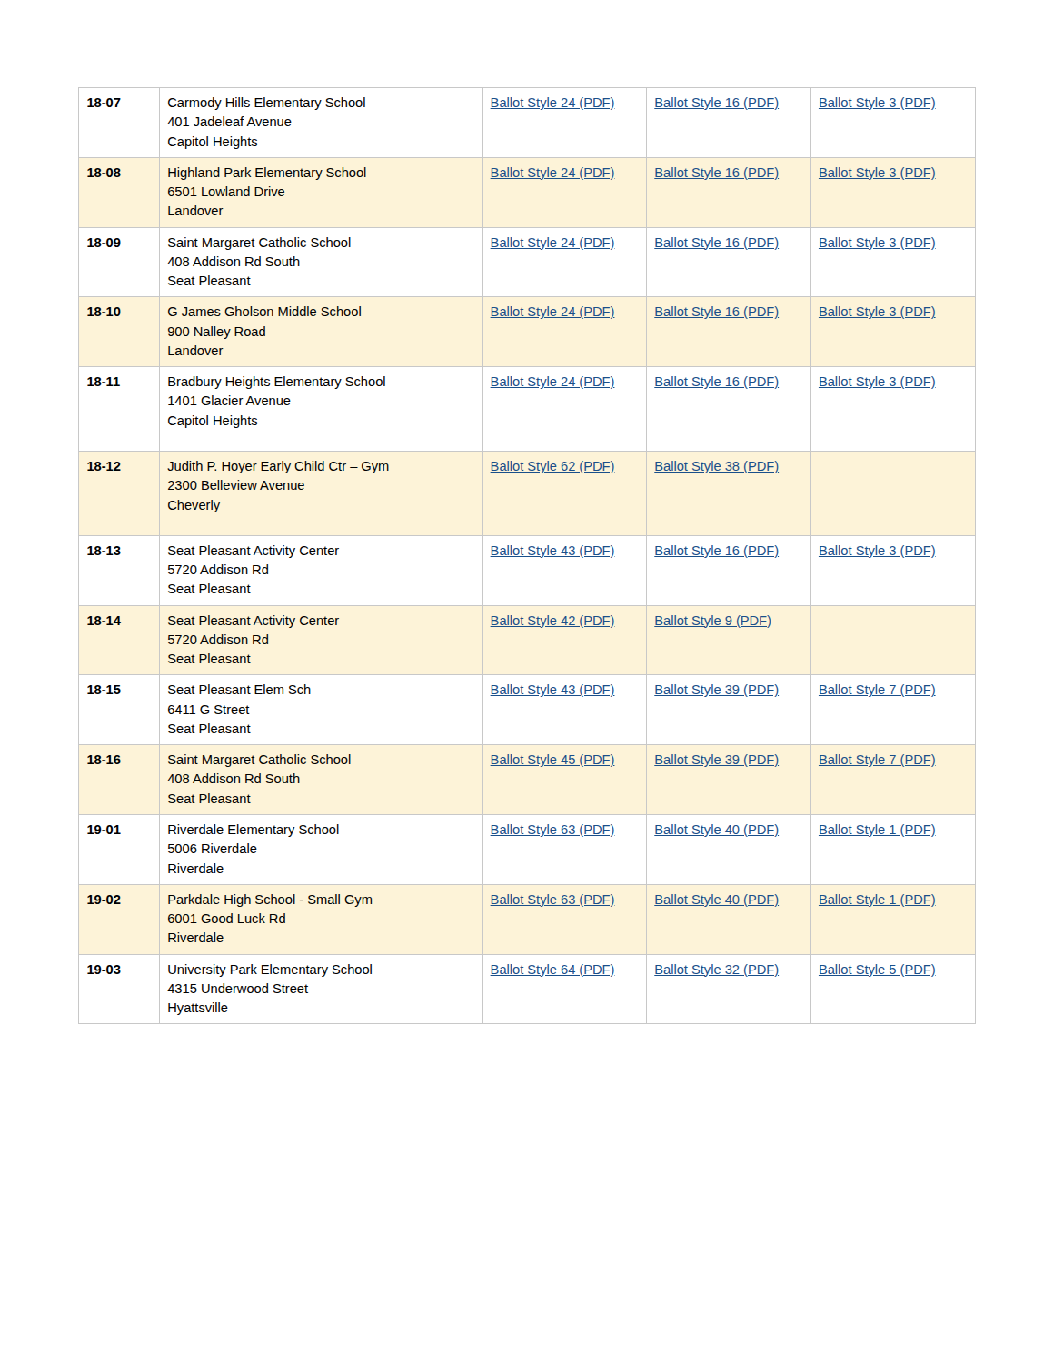| 18-07 | Carmody Hills Elementary School 401 Jadeleaf Avenue Capitol Heights | Ballot Style 24 (PDF) | Ballot Style 16 (PDF) | Ballot Style 3 (PDF) |
| 18-08 | Highland Park Elementary School 6501 Lowland Drive Landover | Ballot Style 24 (PDF) | Ballot Style 16 (PDF) | Ballot Style 3 (PDF) |
| 18-09 | Saint Margaret Catholic School 408 Addison Rd South Seat Pleasant | Ballot Style 24 (PDF) | Ballot Style 16 (PDF) | Ballot Style 3 (PDF) |
| 18-10 | G James Gholson Middle School 900 Nalley Road Landover | Ballot Style 24 (PDF) | Ballot Style 16 (PDF) | Ballot Style 3 (PDF) |
| 18-11 | Bradbury Heights Elementary School 1401 Glacier Avenue Capitol Heights | Ballot Style 24 (PDF) | Ballot Style 16 (PDF) | Ballot Style 3 (PDF) |
| 18-12 | Judith P. Hoyer Early Child Ctr – Gym 2300 Belleview Avenue Cheverly | Ballot Style 62 (PDF) | Ballot Style 38 (PDF) | |
| 18-13 | Seat Pleasant Activity Center 5720 Addison Rd Seat Pleasant | Ballot Style 43 (PDF) | Ballot Style 16 (PDF) | Ballot Style 3 (PDF) |
| 18-14 | Seat Pleasant Activity Center 5720 Addison Rd Seat Pleasant | Ballot Style 42 (PDF) | Ballot Style 9 (PDF) | |
| 18-15 | Seat Pleasant Elem Sch 6411 G Street Seat Pleasant | Ballot Style 43 (PDF) | Ballot Style 39 (PDF) | Ballot Style 7 (PDF) |
| 18-16 | Saint Margaret Catholic School 408 Addison Rd South Seat Pleasant | Ballot Style 45 (PDF) | Ballot Style 39 (PDF) | Ballot Style 7 (PDF) |
| 19-01 | Riverdale Elementary School 5006 Riverdale Riverdale | Ballot Style 63 (PDF) | Ballot Style 40 (PDF) | Ballot Style 1 (PDF) |
| 19-02 | Parkdale High School - Small Gym 6001 Good Luck Rd Riverdale | Ballot Style 63 (PDF) | Ballot Style 40 (PDF) | Ballot Style 1 (PDF) |
| 19-03 | University Park Elementary School 4315 Underwood Street Hyattsville | Ballot Style 64 (PDF) | Ballot Style 32 (PDF) | Ballot Style 5 (PDF) |